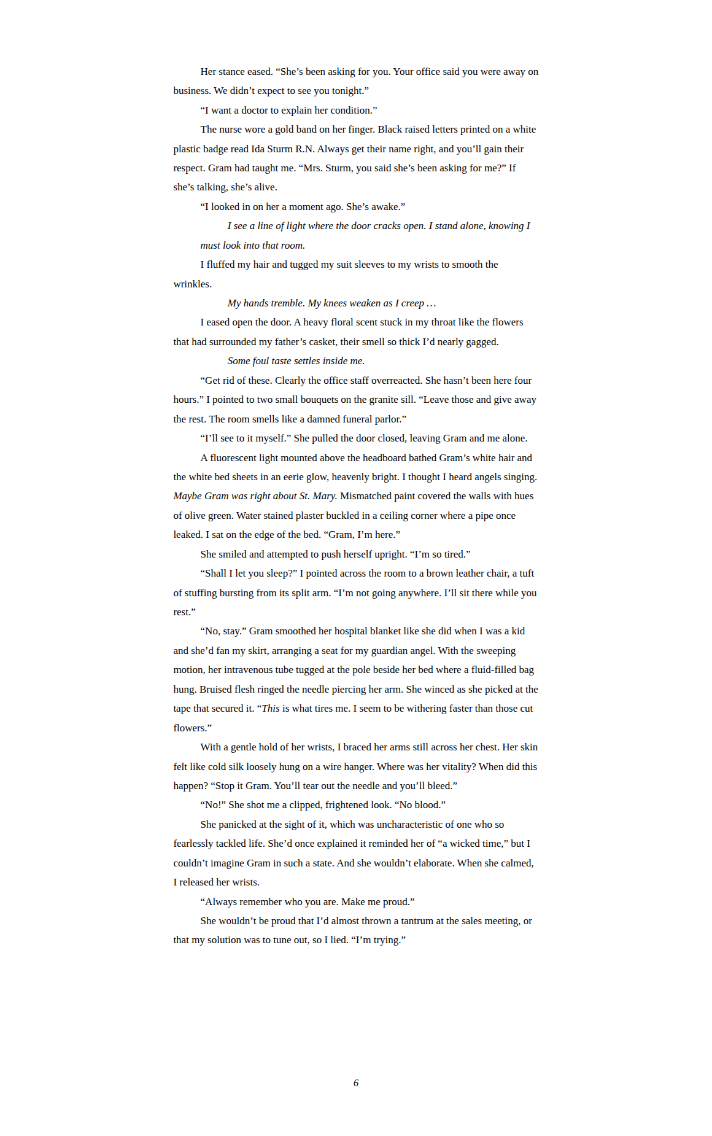Her stance eased. “She’s been asking for you. Your office said you were away on business. We didn’t expect to see you tonight.”
“I want a doctor to explain her condition.”
The nurse wore a gold band on her finger. Black raised letters printed on a white plastic badge read Ida Sturm R.N. Always get their name right, and you’ll gain their respect. Gram had taught me. “Mrs. Sturm, you said she’s been asking for me?” If she’s talking, she’s alive.
“I looked in on her a moment ago. She’s awake.”
I see a line of light where the door cracks open. I stand alone, knowing I must look into that room.
I fluffed my hair and tugged my suit sleeves to my wrists to smooth the wrinkles.
My hands tremble. My knees weaken as I creep …
I eased open the door. A heavy floral scent stuck in my throat like the flowers that had surrounded my father’s casket, their smell so thick I’d nearly gagged.
Some foul taste settles inside me.
“Get rid of these. Clearly the office staff overreacted. She hasn’t been here four hours.” I pointed to two small bouquets on the granite sill. “Leave those and give away the rest. The room smells like a damned funeral parlor.”
“I’ll see to it myself.” She pulled the door closed, leaving Gram and me alone.
A fluorescent light mounted above the headboard bathed Gram’s white hair and the white bed sheets in an eerie glow, heavenly bright. I thought I heard angels singing. Maybe Gram was right about St. Mary. Mismatched paint covered the walls with hues of olive green. Water stained plaster buckled in a ceiling corner where a pipe once leaked. I sat on the edge of the bed. “Gram, I’m here.”
She smiled and attempted to push herself upright. “I’m so tired.”
“Shall I let you sleep?” I pointed across the room to a brown leather chair, a tuft of stuffing bursting from its split arm. “I’m not going anywhere. I’ll sit there while you rest.”
“No, stay.” Gram smoothed her hospital blanket like she did when I was a kid and she’d fan my skirt, arranging a seat for my guardian angel. With the sweeping motion, her intravenous tube tugged at the pole beside her bed where a fluid-filled bag hung. Bruised flesh ringed the needle piercing her arm. She winced as she picked at the tape that secured it. “This is what tires me. I seem to be withering faster than those cut flowers.”
With a gentle hold of her wrists, I braced her arms still across her chest. Her skin felt like cold silk loosely hung on a wire hanger. Where was her vitality? When did this happen? “Stop it Gram. You’ll tear out the needle and you’ll bleed.”
“No!” She shot me a clipped, frightened look. “No blood.”
She panicked at the sight of it, which was uncharacteristic of one who so fearlessly tackled life. She’d once explained it reminded her of “a wicked time,” but I couldn’t imagine Gram in such a state. And she wouldn’t elaborate. When she calmed, I released her wrists.
“Always remember who you are. Make me proud.”
She wouldn’t be proud that I’d almost thrown a tantrum at the sales meeting, or that my solution was to tune out, so I lied. “I’m trying.”
6